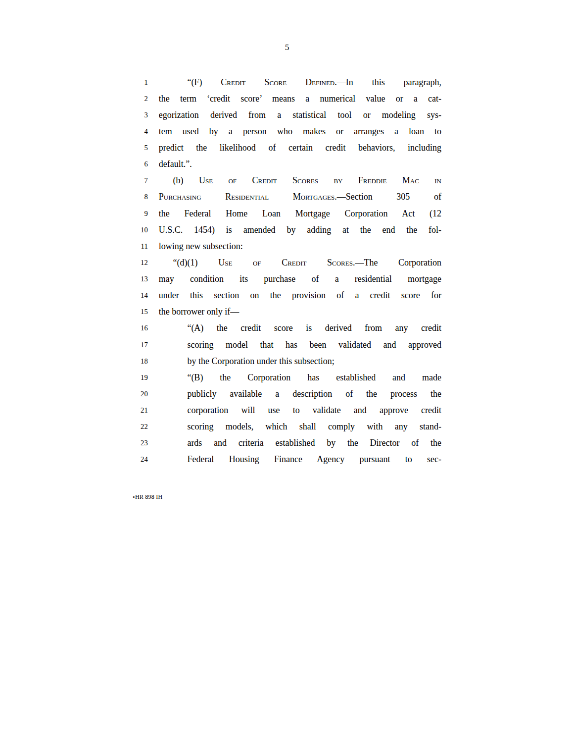5
“(F) Credit Score Defined.—In this paragraph,
the term ‘credit score’ means a numerical value or a cat-
egorization derived from a statistical tool or modeling sys-
tem used by a person who makes or arranges a loan to
predict the likelihood of certain credit behaviors, including
default.”.
(b) Use of Credit Scores by Freddie Mac in
Purchasing Residential Mortgages.—Section 305 of
the Federal Home Loan Mortgage Corporation Act (12
U.S.C. 1454) is amended by adding at the end the fol-
lowing new subsection:
“(d)(1) Use of Credit Scores.—The Corporation
may condition its purchase of a residential mortgage
under this section on the provision of a credit score for
the borrower only if—
“(A) the credit score is derived from any credit
scoring model that has been validated and approved
by the Corporation under this subsection;
“(B) the Corporation has established and made
publicly available a description of the process the
corporation will use to validate and approve credit
scoring models, which shall comply with any stand-
ards and criteria established by the Director of the
Federal Housing Finance Agency pursuant to sec-
•HR 898 IH